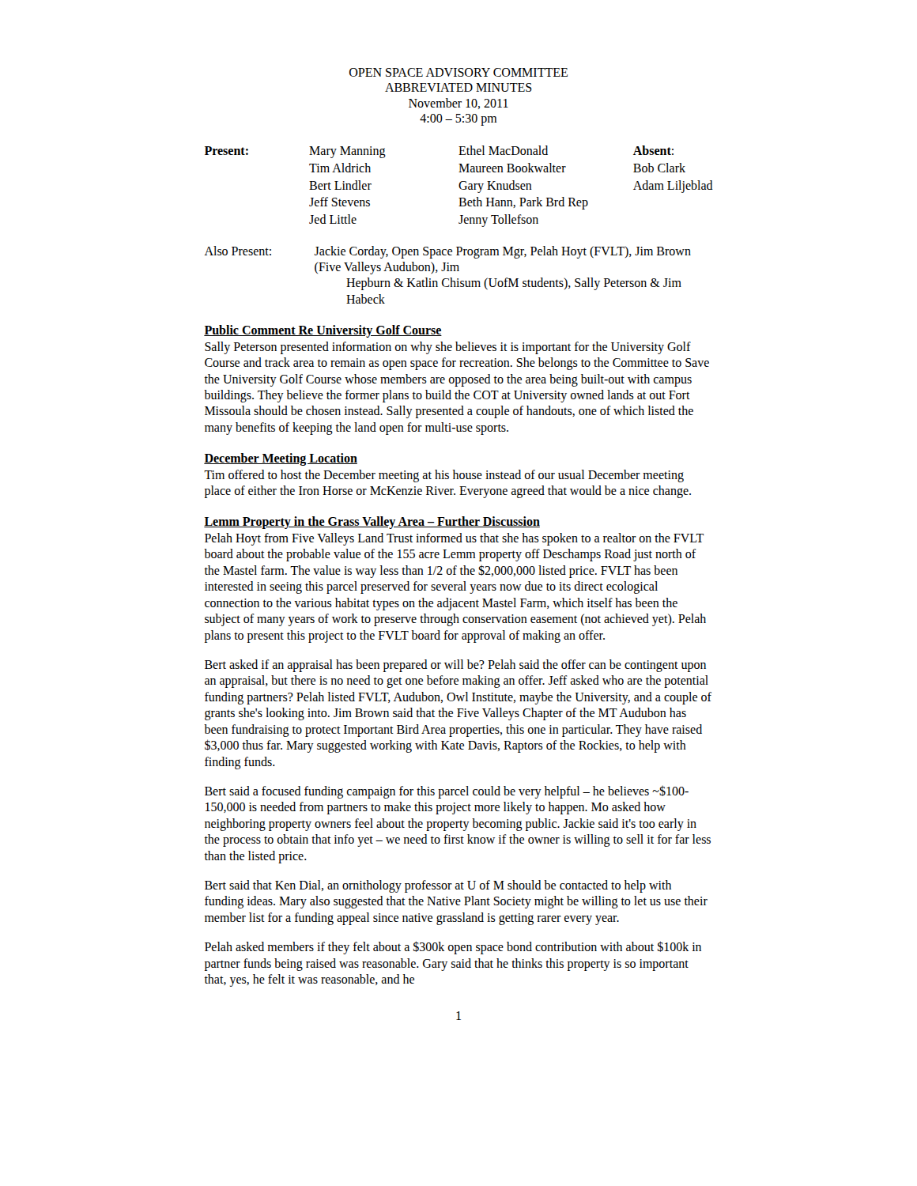OPEN SPACE ADVISORY COMMITTEE ABBREVIATED MINUTES November 10, 2011 4:00 – 5:30 pm
| Present: | Mary Manning | Ethel MacDonald | Absent : |
| | Tim Aldrich | Maureen Bookwalter | Bob Clark |
| | Bert Lindler | Gary Knudsen | Adam Liljeblad |
| | Jeff Stevens | Beth Hann, Park Brd Rep | |
| | Jed Little | Jenny Tollefson | |
Also Present:
Jackie Corday, Open Space Program Mgr, Pelah Hoyt (FVLT), Jim Brown (Five Valleys Audubon), Jim Hepburn & Katlin Chisum (UofM students), Sally Peterson & Jim Habeck
Public Comment Re University Golf Course
Sally Peterson presented information on why she believes it is important for the University Golf Course and track area to remain as open space for recreation. She belongs to the Committee to Save the University Golf Course whose members are opposed to the area being built-out with campus buildings. They believe the former plans to build the COT at University owned lands at out Fort Missoula should be chosen instead. Sally presented a couple of handouts, one of which listed the many benefits of keeping the land open for multi-use sports.
December Meeting Location
Tim offered to host the December meeting at his house instead of our usual December meeting place of either the Iron Horse or McKenzie River. Everyone agreed that would be a nice change.
Lemm Property in the Grass Valley Area – Further Discussion
Pelah Hoyt from Five Valleys Land Trust informed us that she has spoken to a realtor on the FVLT board about the probable value of the 155 acre Lemm property off Deschamps Road just north of the Mastel farm. The value is way less than 1/2 of the $2,000,000 listed price. FVLT has been interested in seeing this parcel preserved for several years now due to its direct ecological connection to the various habitat types on the adjacent Mastel Farm, which itself has been the subject of many years of work to preserve through conservation easement (not achieved yet). Pelah plans to present this project to the FVLT board for approval of making an offer.
Bert asked if an appraisal has been prepared or will be? Pelah said the offer can be contingent upon an appraisal, but there is no need to get one before making an offer. Jeff asked who are the potential funding partners? Pelah listed FVLT, Audubon, Owl Institute, maybe the University, and a couple of grants she's looking into. Jim Brown said that the Five Valleys Chapter of the MT Audubon has been fundraising to protect Important Bird Area properties, this one in particular. They have raised $3,000 thus far. Mary suggested working with Kate Davis, Raptors of the Rockies, to help with finding funds.
Bert said a focused funding campaign for this parcel could be very helpful – he believes ~$100-150,000 is needed from partners to make this project more likely to happen. Mo asked how neighboring property owners feel about the property becoming public. Jackie said it's too early in the process to obtain that info yet – we need to first know if the owner is willing to sell it for far less than the listed price.
Bert said that Ken Dial, an ornithology professor at U of M should be contacted to help with funding ideas. Mary also suggested that the Native Plant Society might be willing to let us use their member list for a funding appeal since native grassland is getting rarer every year.
Pelah asked members if they felt about a $300k open space bond contribution with about $100k in partner funds being raised was reasonable. Gary said that he thinks this property is so important that, yes, he felt it was reasonable, and he
1